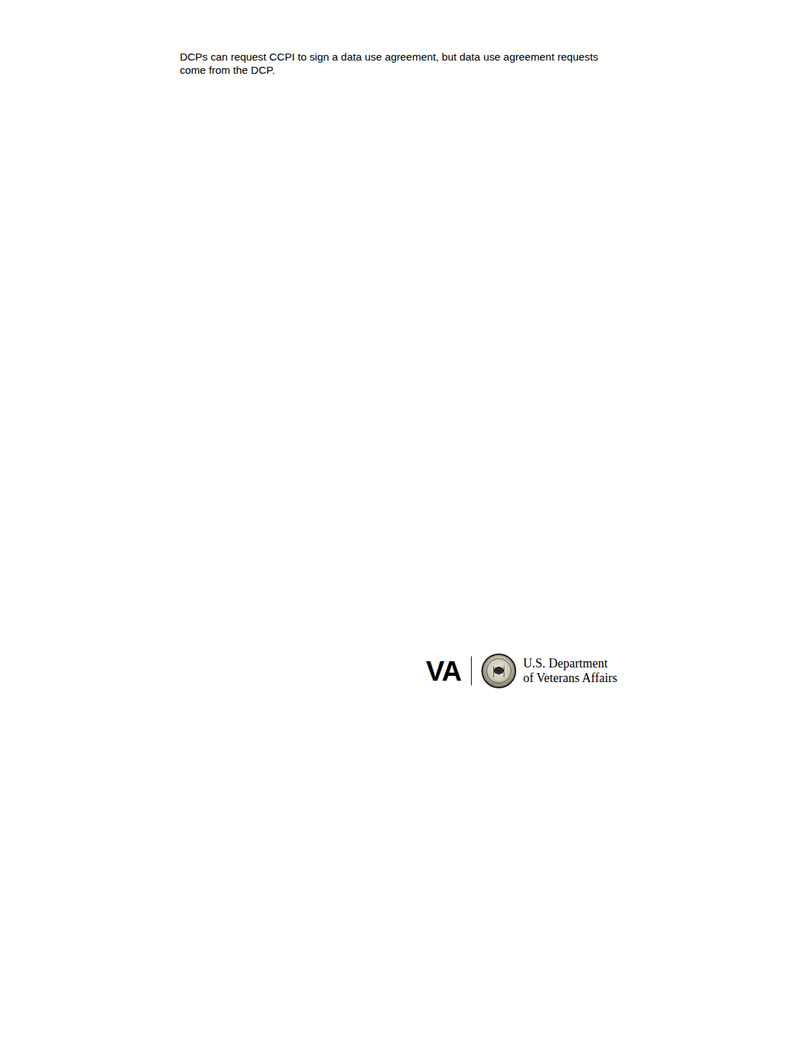DCPs can request CCPI to sign a data use agreement, but data use agreement requests come from the DCP.
VA U.S. Department
of Veterans Affairs